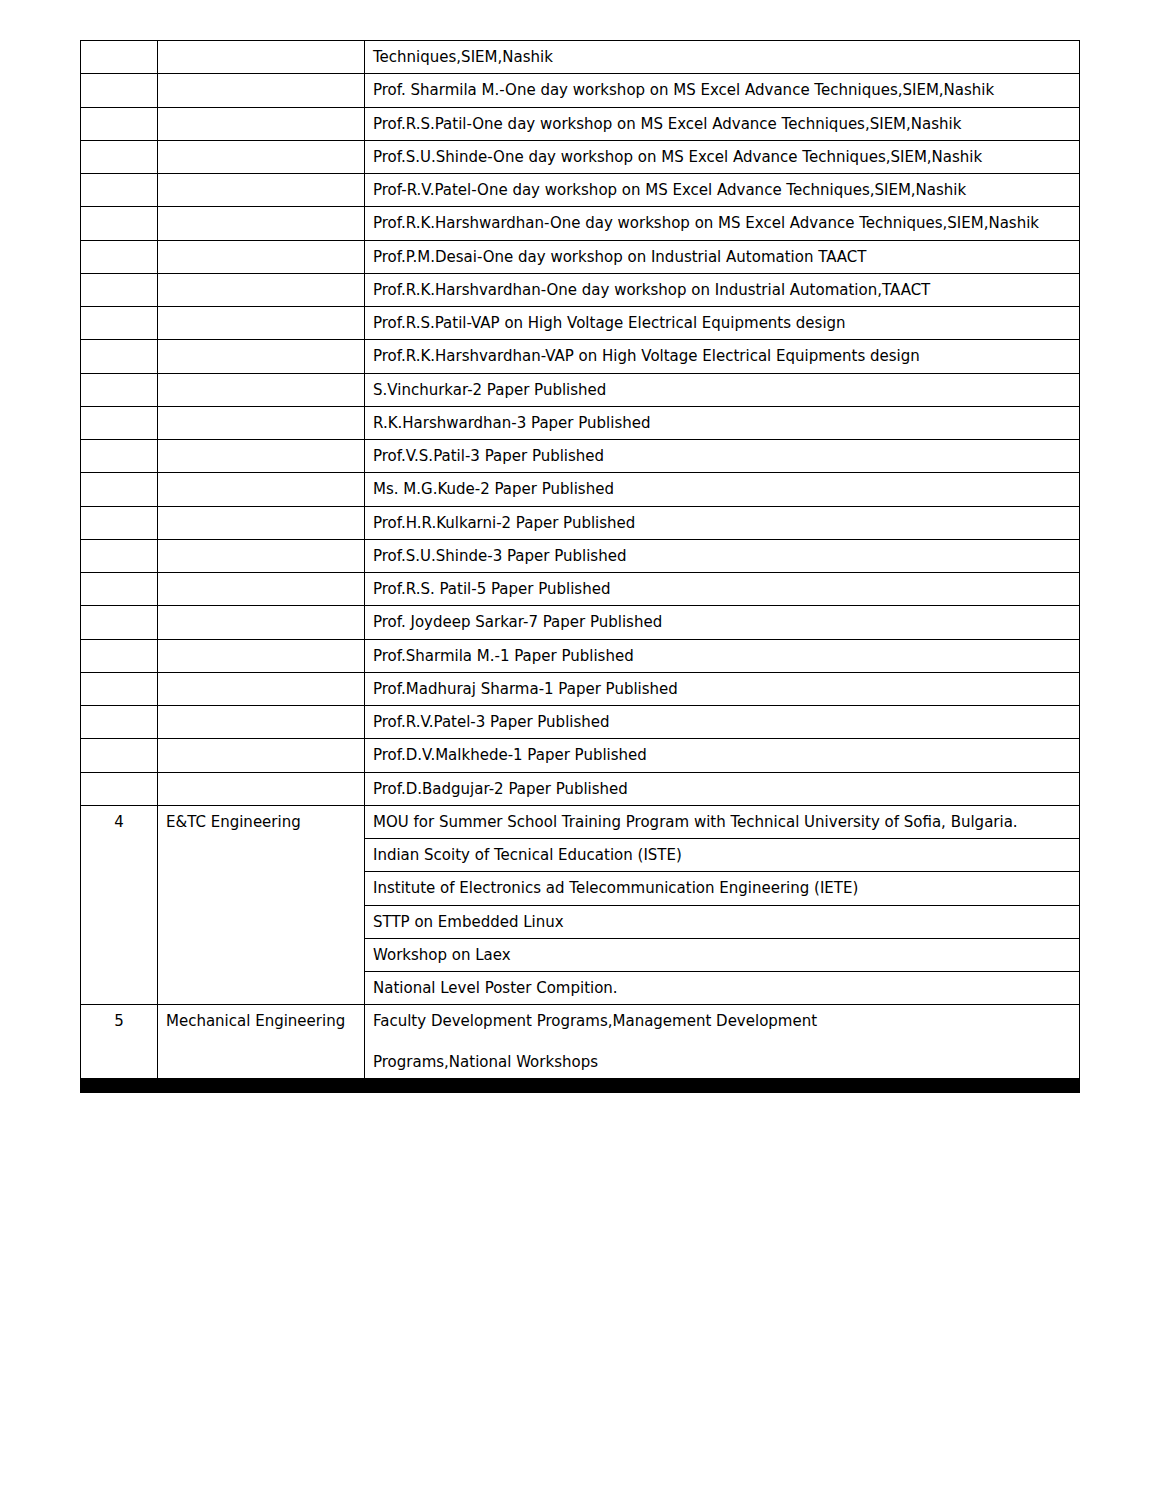| | | Techniques,SIEM,Nashik |
| | | Prof. Sharmila M.-One day workshop on MS Excel Advance Techniques,SIEM,Nashik |
| | | Prof.R.S.Patil-One day workshop on MS Excel Advance Techniques,SIEM,Nashik |
| | | Prof.S.U.Shinde-One day workshop on MS Excel Advance Techniques,SIEM,Nashik |
| | | Prof-R.V.Patel-One day workshop on MS Excel Advance Techniques,SIEM,Nashik |
| | | Prof.R.K.Harshwardhan-One day workshop on MS Excel Advance Techniques,SIEM,Nashik |
| | | Prof.P.M.Desai-One day workshop on Industrial Automation TAACT |
| | | Prof.R.K.Harshvardhan-One day workshop on Industrial Automation,TAACT |
| | | Prof.R.S.Patil-VAP on High Voltage Electrical Equipments design |
| | | Prof.R.K.Harshvardhan-VAP on High Voltage Electrical Equipments design |
| | | S.Vinchurkar-2 Paper Published |
| | | R.K.Harshwardhan-3 Paper Published |
| | | Prof.V.S.Patil-3 Paper Published |
| | | Ms. M.G.Kude-2 Paper Published |
| | | Prof.H.R.Kulkarni-2 Paper Published |
| | | Prof.S.U.Shinde-3 Paper Published |
| | | Prof.R.S. Patil-5 Paper Published |
| | | Prof. Joydeep Sarkar-7 Paper Published |
| | | Prof.Sharmila M.-1 Paper Published |
| | | Prof.Madhuraj Sharma-1 Paper Published |
| | | Prof.R.V.Patel-3 Paper Published |
| | | Prof.D.V.Malkhede-1 Paper Published |
| | | Prof.D.Badgujar-2 Paper Published |
| 4 | E&TC Engineering | MOU for Summer School Training Program with Technical University of Sofia, Bulgaria. |
| Indian Scoity of Tecnical Education (ISTE) |
| Institute of Electronics ad Telecommunication Engineering (IETE) |
| STTP on Embedded Linux |
| Workshop on Laex |
| National Level Poster Compition. |
| 5 | Mechanical Engineering | Faculty Development Programs,Management Development Programs,National Workshops |